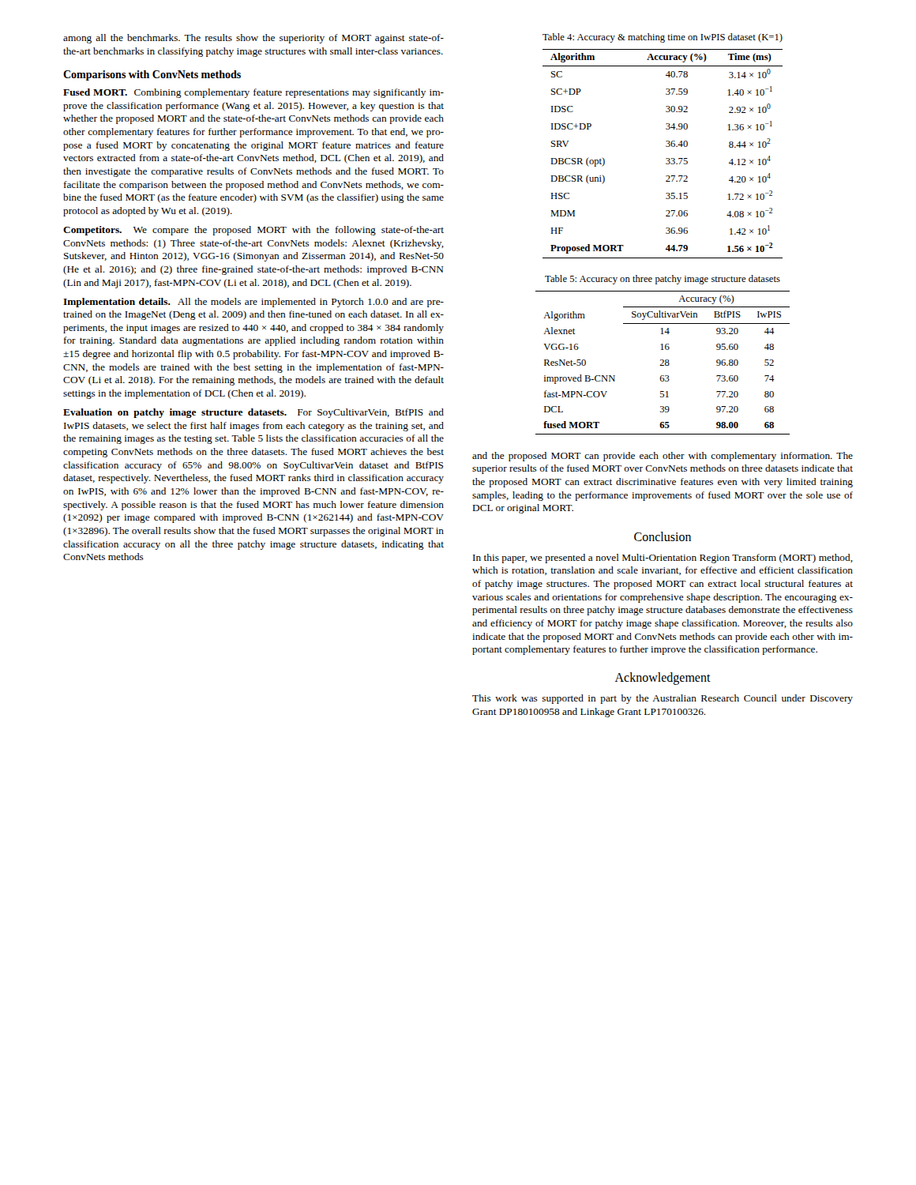among all the benchmarks. The results show the superiority of MORT against state-of-the-art benchmarks in classifying patchy image structures with small inter-class variances.
Comparisons with ConvNets methods
Fused MORT. Combining complementary feature representations may significantly improve the classification performance (Wang et al. 2015). However, a key question is that whether the proposed MORT and the state-of-the-art ConvNets methods can provide each other complementary features for further performance improvement. To that end, we propose a fused MORT by concatenating the original MORT feature matrices and feature vectors extracted from a state-of-the-art ConvNets method, DCL (Chen et al. 2019), and then investigate the comparative results of ConvNets methods and the fused MORT. To facilitate the comparison between the proposed method and ConvNets methods, we combine the fused MORT (as the feature encoder) with SVM (as the classifier) using the same protocol as adopted by Wu et al. (2019).
Competitors. We compare the proposed MORT with the following state-of-the-art ConvNets methods: (1) Three state-of-the-art ConvNets models: Alexnet (Krizhevsky, Sutskever, and Hinton 2012), VGG-16 (Simonyan and Zisserman 2014), and ResNet-50 (He et al. 2016); and (2) three fine-grained state-of-the-art methods: improved B-CNN (Lin and Maji 2017), fast-MPN-COV (Li et al. 2018), and DCL (Chen et al. 2019).
Implementation details. All the models are implemented in Pytorch 1.0.0 and are pretrained on the ImageNet (Deng et al. 2009) and then fine-tuned on each dataset. In all experiments, the input images are resized to 440 × 440, and cropped to 384 × 384 randomly for training. Standard data augmentations are applied including random rotation within ±15 degree and horizontal flip with 0.5 probability. For fast-MPN-COV and improved B-CNN, the models are trained with the best setting in the implementation of fast-MPN-COV (Li et al. 2018). For the remaining methods, the models are trained with the default settings in the implementation of DCL (Chen et al. 2019).
Evaluation on patchy image structure datasets. For SoyCultivarVein, BtfPIS and IwPIS datasets, we select the first half images from each category as the training set, and the remaining images as the testing set. Table 5 lists the classification accuracies of all the competing ConvNets methods on the three datasets. The fused MORT achieves the best classification accuracy of 65% and 98.00% on SoyCultivarVein dataset and BtfPIS dataset, respectively. Nevertheless, the fused MORT ranks third in classification accuracy on IwPIS, with 6% and 12% lower than the improved B-CNN and fast-MPN-COV, respectively. A possible reason is that the fused MORT has much lower feature dimension (1×2092) per image compared with improved B-CNN (1×262144) and fast-MPN-COV (1×32896). The overall results show that the fused MORT surpasses the original MORT in classification accuracy on all the three patchy image structure datasets, indicating that ConvNets methods
Table 4: Accuracy & matching time on IwPIS dataset (K=1)
| Algorithm | Accuracy (%) | Time (ms) |
| --- | --- | --- |
| SC | 40.78 | 3.14 × 10 0 |
| SC+DP | 37.59 | 1.40 × 10 −1 |
| IDSC | 30.92 | 2.92 × 10 0 |
| IDSC+DP | 34.90 | 1.36 × 10 −1 |
| SRV | 36.40 | 8.44 × 10 2 |
| DBCSR (opt) | 33.75 | 4.12 × 10 4 |
| DBCSR (uni) | 27.72 | 4.20 × 10 4 |
| HSC | 35.15 | 1.72 × 10 −2 |
| MDM | 27.06 | 4.08 × 10 −2 |
| HF | 36.96 | 1.42 × 10 1 |
| Proposed MORT | 44.79 | 1.56 × 10 −2 |
Table 5: Accuracy on three patchy image structure datasets
| Algorithm | Accuracy (%) |
| --- | --- |
| SoyCultivarVein | BtfPIS | IwPIS |
| Alexnet | 14 | 93.20 | 44 |
| VGG-16 | 16 | 95.60 | 48 |
| ResNet-50 | 28 | 96.80 | 52 |
| improved B-CNN | 63 | 73.60 | 74 |
| fast-MPN-COV | 51 | 77.20 | 80 |
| DCL | 39 | 97.20 | 68 |
| fused MORT | 65 | 98.00 | 68 |
and the proposed MORT can provide each other with complementary information. The superior results of the fused MORT over ConvNets methods on three datasets indicate that the proposed MORT can extract discriminative features even with very limited training samples, leading to the performance improvements of fused MORT over the sole use of DCL or original MORT.
Conclusion
In this paper, we presented a novel Multi-Orientation Region Transform (MORT) method, which is rotation, translation and scale invariant, for effective and efficient classification of patchy image structures. The proposed MORT can extract local structural features at various scales and orientations for comprehensive shape description. The encouraging experimental results on three patchy image structure databases demonstrate the effectiveness and efficiency of MORT for patchy image shape classification. Moreover, the results also indicate that the proposed MORT and ConvNets methods can provide each other with important complementary features to further improve the classification performance.
Acknowledgement
This work was supported in part by the Australian Research Council under Discovery Grant DP180100958 and Linkage Grant LP170100326.